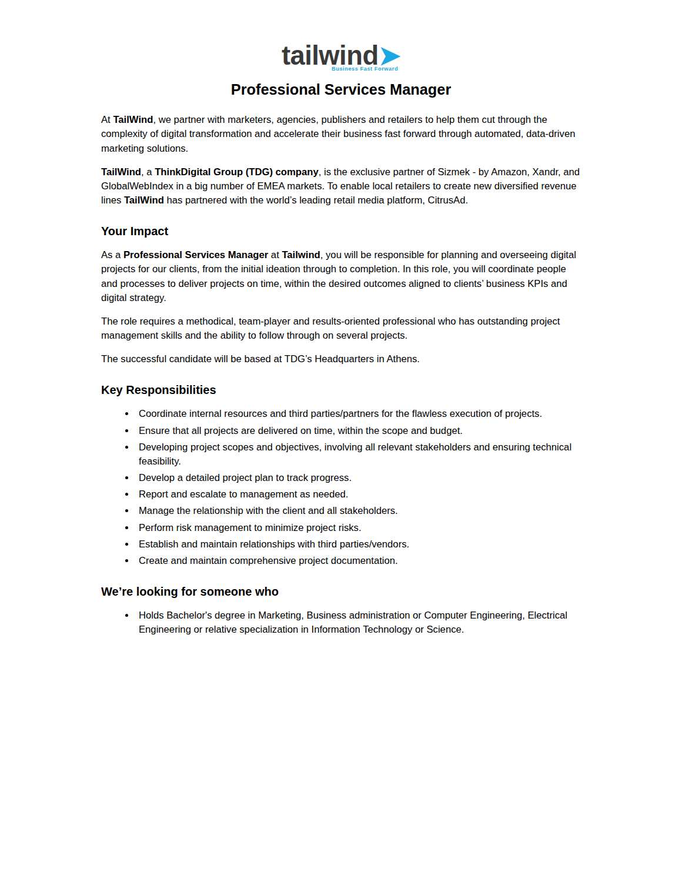tailwind➤ Business Fast Forward
Professional Services Manager
At TailWind, we partner with marketers, agencies, publishers and retailers to help them cut through the complexity of digital transformation and accelerate their business fast forward through automated, data-driven marketing solutions.
TailWind, a ThinkDigital Group (TDG) company, is the exclusive partner of Sizmek - by Amazon, Xandr, and GlobalWebIndex in a big number of EMEA markets. To enable local retailers to create new diversified revenue lines TailWind has partnered with the world’s leading retail media platform, CitrusAd.
Your Impact
As a Professional Services Manager at Tailwind, you will be responsible for planning and overseeing digital projects for our clients, from the initial ideation through to completion. In this role, you will coordinate people and processes to deliver projects on time, within the desired outcomes aligned to clients’ business KPIs and digital strategy.
The role requires a methodical, team-player and results-oriented professional who has outstanding project management skills and the ability to follow through on several projects.
The successful candidate will be based at TDG’s Headquarters in Athens.
Key Responsibilities
Coordinate internal resources and third parties/partners for the flawless execution of projects.
Ensure that all projects are delivered on time, within the scope and budget.
Developing project scopes and objectives, involving all relevant stakeholders and ensuring technical feasibility.
Develop a detailed project plan to track progress.
Report and escalate to management as needed.
Manage the relationship with the client and all stakeholders.
Perform risk management to minimize project risks.
Establish and maintain relationships with third parties/vendors.
Create and maintain comprehensive project documentation.
We’re looking for someone who
Holds Bachelor's degree in Marketing, Business administration or Computer Engineering, Electrical Engineering or relative specialization in Information Technology or Science.